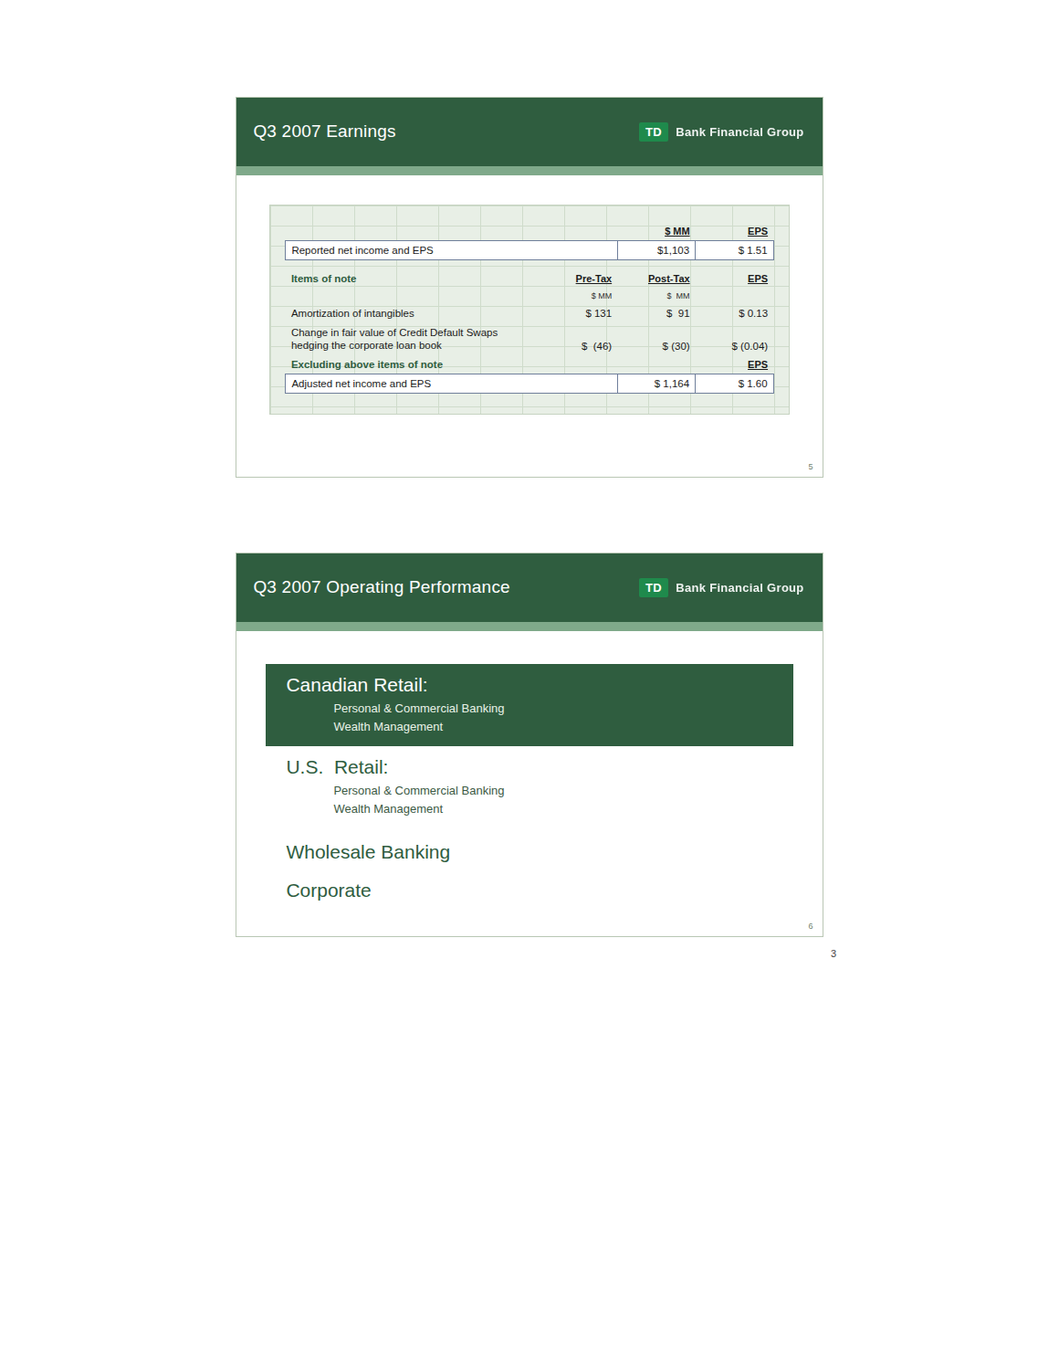Q3 2007 Earnings
TD Bank Financial Group
| | | $ MM | EPS |
| --- | --- | --- | --- |
| Reported net income and EPS | | $1,103 | $ 1.51 |
| Items of note | Pre-Tax | Post-Tax | EPS |
| | $ MM | $ MM | |
| Amortization of intangibles | $ 131 | $ 91 | $ 0.13 |
| Change in fair value of Credit Default Swaps hedging the corporate loan book | $ (46) | $ (30) | $ (0.04) |
| Excluding above items of note | | | EPS |
| Adjusted net income and EPS | | $ 1,164 | $ 1.60 |
5
Q3 2007 Operating Performance
TD Bank Financial Group
Canadian Retail:
Personal & Commercial Banking
Wealth Management
U.S. Retail:
Personal & Commercial Banking
Wealth Management
Wholesale Banking
Corporate
6
3